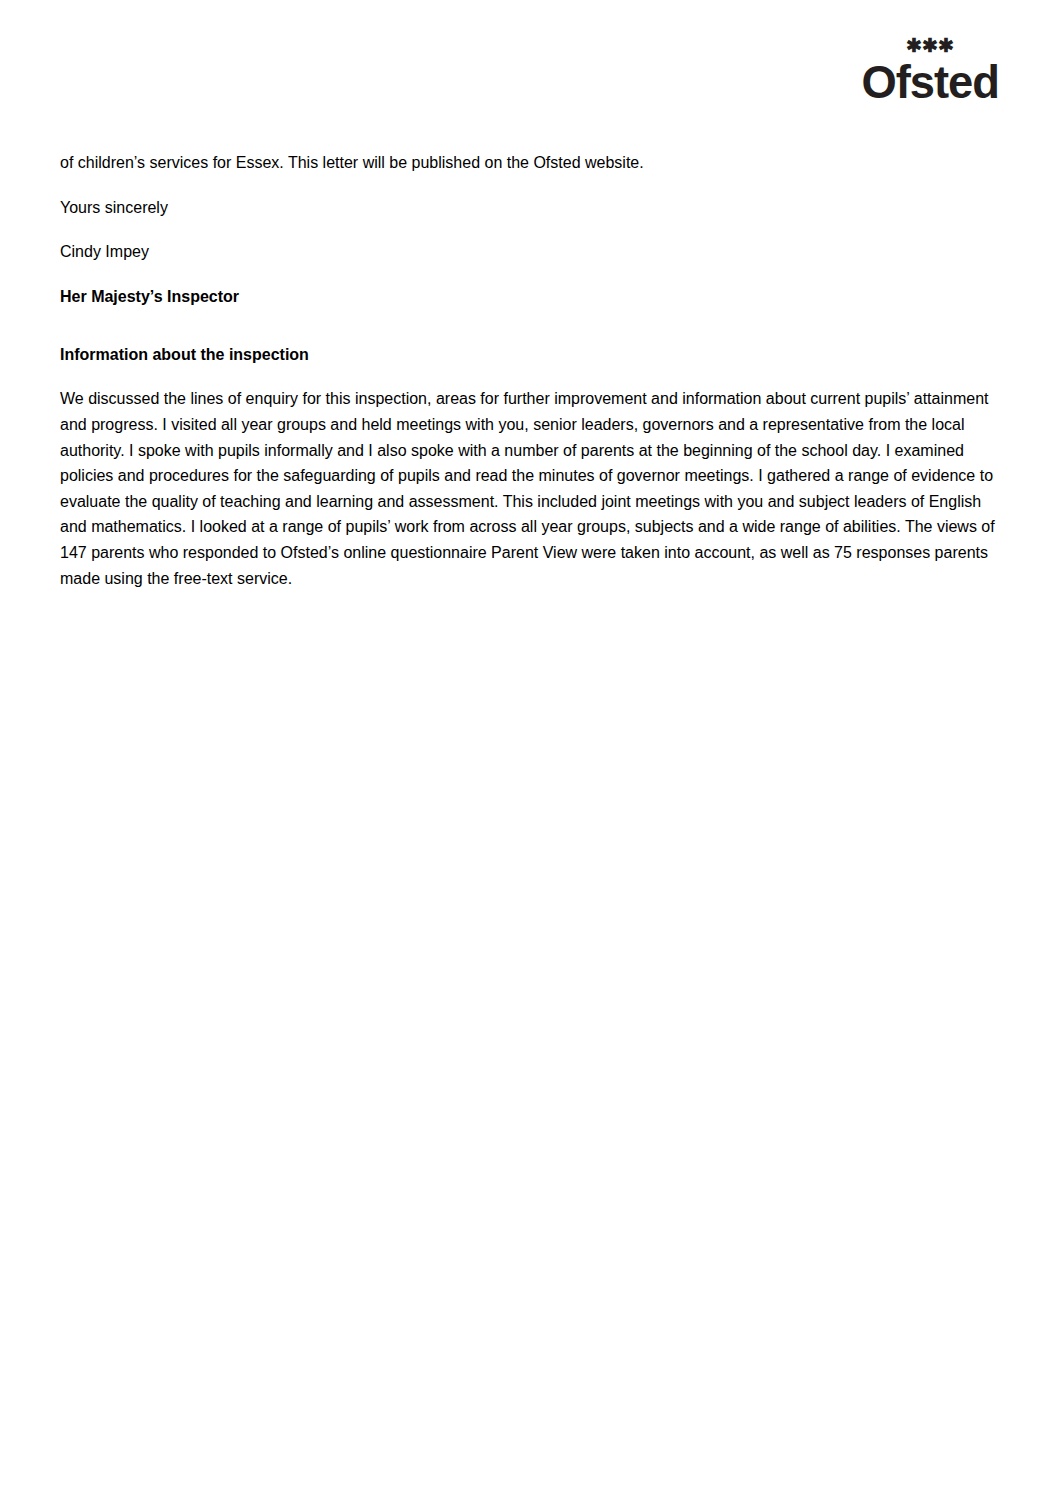✱✱✱Ofsted
of children’s services for Essex. This letter will be published on the Ofsted website.
Yours sincerely
Cindy Impey
Her Majesty’s Inspector
Information about the inspection
We discussed the lines of enquiry for this inspection, areas for further improvement and information about current pupils’ attainment and progress. I visited all year groups and held meetings with you, senior leaders, governors and a representative from the local authority. I spoke with pupils informally and I also spoke with a number of parents at the beginning of the school day. I examined policies and procedures for the safeguarding of pupils and read the minutes of governor meetings. I gathered a range of evidence to evaluate the quality of teaching and learning and assessment. This included joint meetings with you and subject leaders of English and mathematics. I looked at a range of pupils’ work from across all year groups, subjects and a wide range of abilities. The views of 147 parents who responded to Ofsted’s online questionnaire Parent View were taken into account, as well as 75 responses parents made using the free-text service.